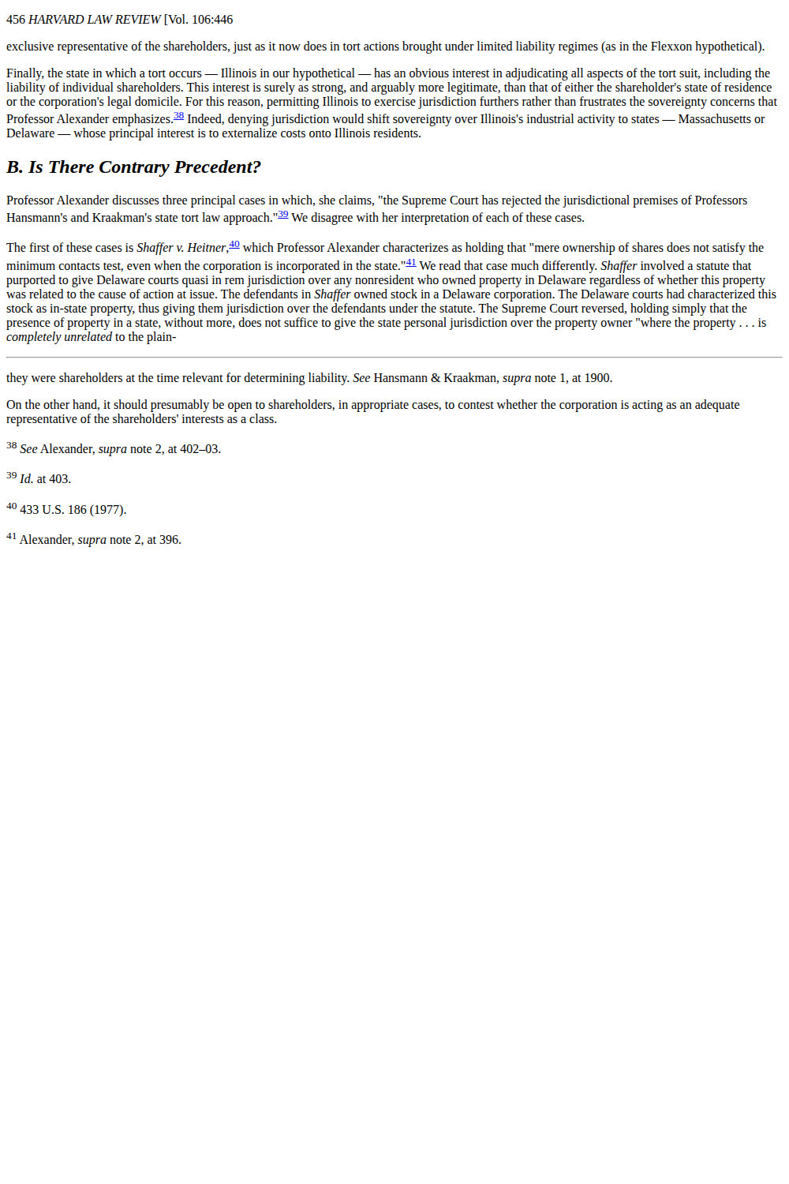456 HARVARD LAW REVIEW [Vol. 106:446
exclusive representative of the shareholders, just as it now does in tort actions brought under limited liability regimes (as in the Flexxon hypothetical).
Finally, the state in which a tort occurs — Illinois in our hypothetical — has an obvious interest in adjudicating all aspects of the tort suit, including the liability of individual shareholders. This interest is surely as strong, and arguably more legitimate, than that of either the shareholder's state of residence or the corporation's legal domicile. For this reason, permitting Illinois to exercise jurisdiction furthers rather than frustrates the sovereignty concerns that Professor Alexander emphasizes.38 Indeed, denying jurisdiction would shift sovereignty over Illinois's industrial activity to states — Massachusetts or Delaware — whose principal interest is to externalize costs onto Illinois residents.
B. Is There Contrary Precedent?
Professor Alexander discusses three principal cases in which, she claims, "the Supreme Court has rejected the jurisdictional premises of Professors Hansmann's and Kraakman's state tort law approach."39 We disagree with her interpretation of each of these cases.
The first of these cases is Shaffer v. Heitner,40 which Professor Alexander characterizes as holding that "mere ownership of shares does not satisfy the minimum contacts test, even when the corporation is incorporated in the state."41 We read that case much differently. Shaffer involved a statute that purported to give Delaware courts quasi in rem jurisdiction over any nonresident who owned property in Delaware regardless of whether this property was related to the cause of action at issue. The defendants in Shaffer owned stock in a Delaware corporation. The Delaware courts had characterized this stock as in-state property, thus giving them jurisdiction over the defendants under the statute. The Supreme Court reversed, holding simply that the presence of property in a state, without more, does not suffice to give the state personal jurisdiction over the property owner "where the property . . . is completely unrelated to the plain-
they were shareholders at the time relevant for determining liability. See Hansmann & Kraakman, supra note 1, at 1900.
On the other hand, it should presumably be open to shareholders, in appropriate cases, to contest whether the corporation is acting as an adequate representative of the shareholders' interests as a class.
38 See Alexander, supra note 2, at 402–03.
39 Id. at 403.
40 433 U.S. 186 (1977).
41 Alexander, supra note 2, at 396.